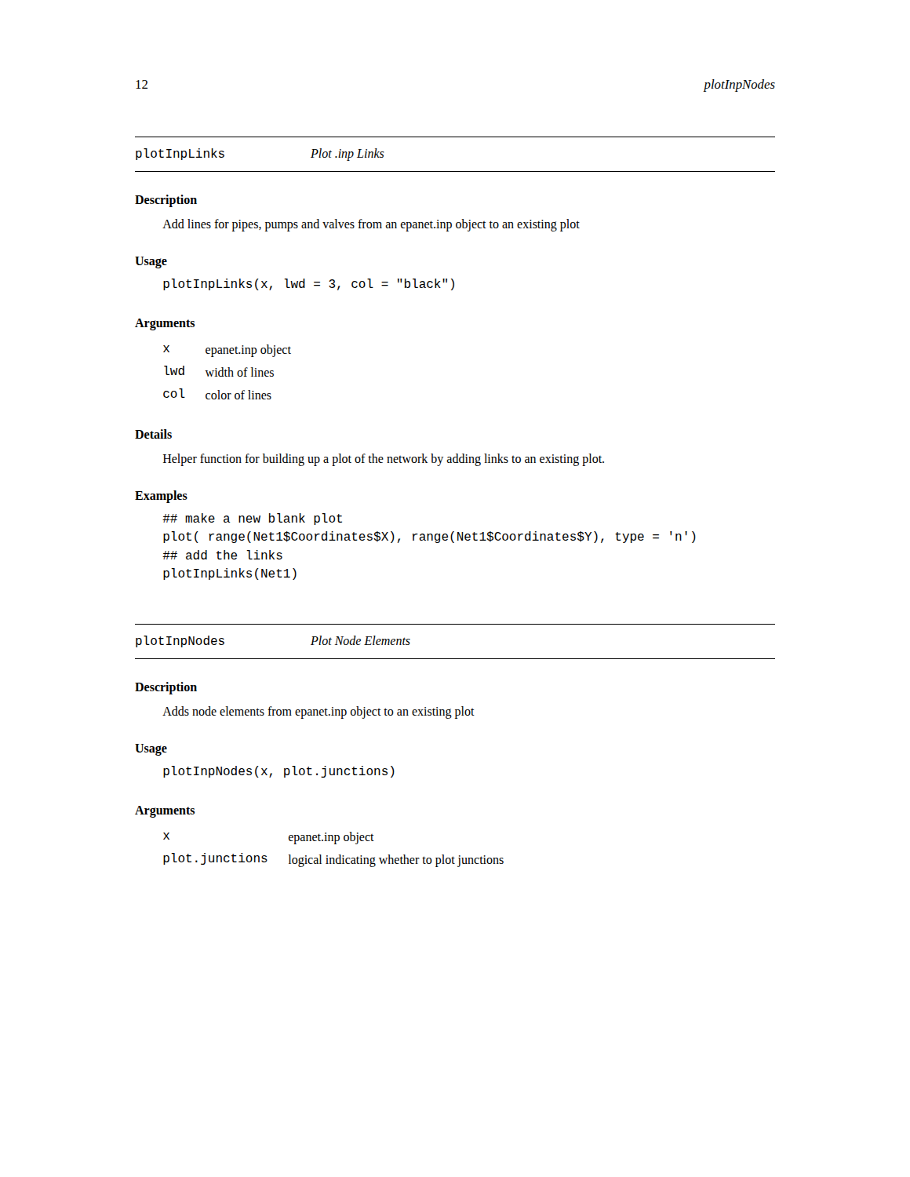12 plotInpNodes
plotInpLinks Plot .inp Links
Description
Add lines for pipes, pumps and valves from an epanet.inp object to an existing plot
Usage
plotInpLinks(x, lwd = 3, col = "black")
Arguments
| x | epanet.inp object |
| lwd | width of lines |
| col | color of lines |
Details
Helper function for building up a plot of the network by adding links to an existing plot.
Examples
## make a new blank plot
plot( range(Net1$Coordinates$X), range(Net1$Coordinates$Y), type = 'n')
## add the links
plotInpLinks(Net1)
plotInpNodes Plot Node Elements
Description
Adds node elements from epanet.inp object to an existing plot
Usage
plotInpNodes(x, plot.junctions)
Arguments
| x | epanet.inp object |
| plot.junctions | logical indicating whether to plot junctions |